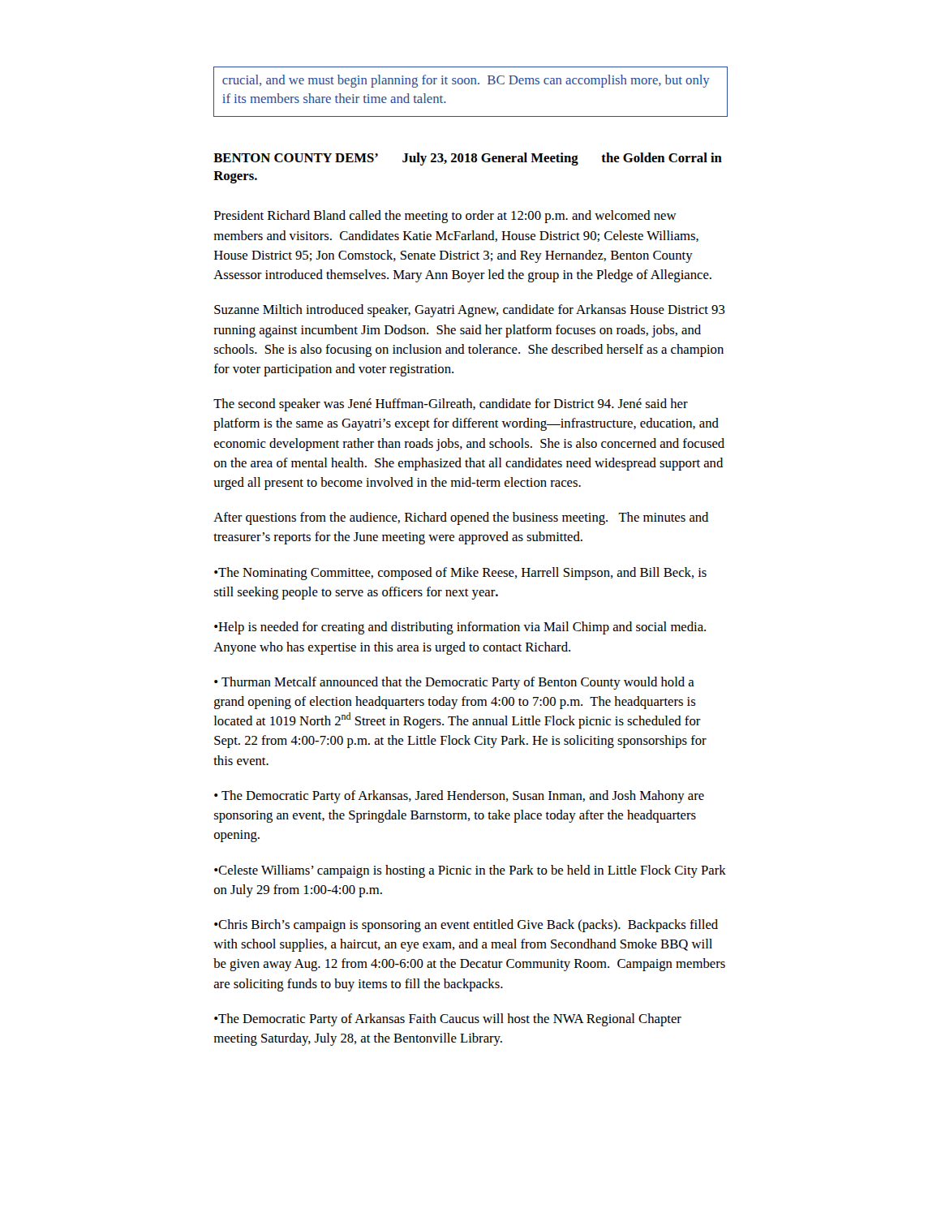crucial, and we must begin planning for it soon. BC Dems can accomplish more, but only if its members share their time and talent.
BENTON COUNTY DEMS’ July 23, 2018 General Meeting the Golden Corral in Rogers.
President Richard Bland called the meeting to order at 12:00 p.m. and welcomed new members and visitors. Candidates Katie McFarland, House District 90; Celeste Williams, House District 95; Jon Comstock, Senate District 3; and Rey Hernandez, Benton County Assessor introduced themselves. Mary Ann Boyer led the group in the Pledge of Allegiance.
Suzanne Miltich introduced speaker, Gayatri Agnew, candidate for Arkansas House District 93 running against incumbent Jim Dodson. She said her platform focuses on roads, jobs, and schools. She is also focusing on inclusion and tolerance. She described herself as a champion for voter participation and voter registration.
The second speaker was Jené Huffman-Gilreath, candidate for District 94. Jené said her platform is the same as Gayatri’s except for different wording—infrastructure, education, and economic development rather than roads jobs, and schools. She is also concerned and focused on the area of mental health. She emphasized that all candidates need widespread support and urged all present to become involved in the mid-term election races.
After questions from the audience, Richard opened the business meeting. The minutes and treasurer’s reports for the June meeting were approved as submitted.
•The Nominating Committee, composed of Mike Reese, Harrell Simpson, and Bill Beck, is still seeking people to serve as officers for next year.
•Help is needed for creating and distributing information via Mail Chimp and social media. Anyone who has expertise in this area is urged to contact Richard.
• Thurman Metcalf announced that the Democratic Party of Benton County would hold a grand opening of election headquarters today from 4:00 to 7:00 p.m. The headquarters is located at 1019 North 2nd Street in Rogers. The annual Little Flock picnic is scheduled for Sept. 22 from 4:00-7:00 p.m. at the Little Flock City Park. He is soliciting sponsorships for this event.
• The Democratic Party of Arkansas, Jared Henderson, Susan Inman, and Josh Mahony are sponsoring an event, the Springdale Barnstorm, to take place today after the headquarters opening.
•Celeste Williams’ campaign is hosting a Picnic in the Park to be held in Little Flock City Park on July 29 from 1:00-4:00 p.m.
•Chris Birch’s campaign is sponsoring an event entitled Give Back (packs). Backpacks filled with school supplies, a haircut, an eye exam, and a meal from Secondhand Smoke BBQ will be given away Aug. 12 from 4:00-6:00 at the Decatur Community Room. Campaign members are soliciting funds to buy items to fill the backpacks.
•The Democratic Party of Arkansas Faith Caucus will host the NWA Regional Chapter meeting Saturday, July 28, at the Bentonville Library.